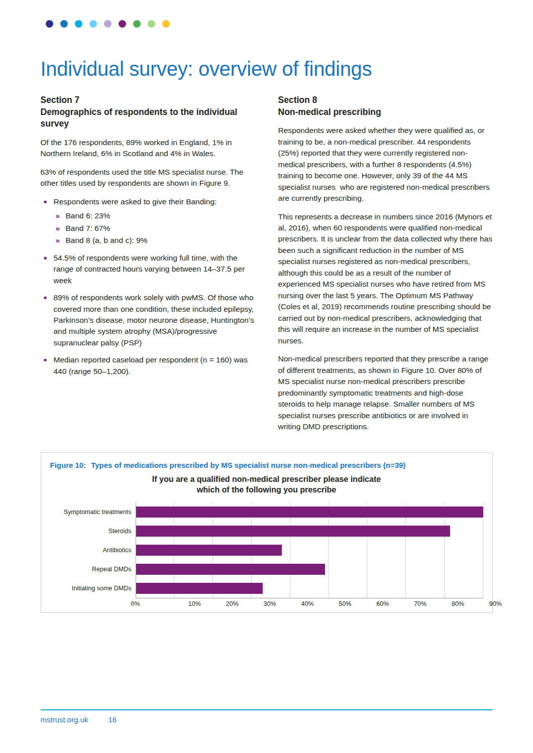Individual survey: overview of findings
Section 7 Demographics of respondents to the individual survey
Of the 176 respondents, 89% worked in England, 1% in Northern Ireland, 6% in Scotland and 4% in Wales.
63% of respondents used the title MS specialist nurse. The other titles used by respondents are shown in Figure 9.
Respondents were asked to give their Banding:
Band 6: 23%
Band 7: 67%
Band 8 (a, b and c): 9%
54.5% of respondents were working full time, with the range of contracted hours varying between 14–37.5 per week
89% of respondents work solely with pwMS. Of those who covered more than one condition, these included epilepsy, Parkinson’s disease, motor neurone disease, Huntington’s and multiple system atrophy (MSA)/progressive supranuclear palsy (PSP)
Median reported caseload per respondent (n = 160) was 440 (range 50–1,200).
Section 8 Non-medical prescribing
Respondents were asked whether they were qualified as, or training to be, a non-medical prescriber. 44 respondents (25%) reported that they were currently registered non-medical prescribers, with a further 8 respondents (4.5%) training to become one. However, only 39 of the 44 MS specialist nurses who are registered non-medical prescribers are currently prescribing.
This represents a decrease in numbers since 2016 (Mynors et al, 2016), when 60 respondents were qualified non-medical prescribers. It is unclear from the data collected why there has been such a significant reduction in the number of MS specialist nurses registered as non-medical prescribers, although this could be as a result of the number of experienced MS specialist nurses who have retired from MS nursing over the last 5 years. The Optimum MS Pathway (Coles et al, 2019) recommends routine prescribing should be carried out by non-medical prescribers, acknowledging that this will require an increase in the number of MS specialist nurses.
Non-medical prescribers reported that they prescribe a range of different treatments, as shown in Figure 10. Over 80% of MS specialist nurse non-medical prescribers prescribe predominantly symptomatic treatments and high-dose steroids to help manage relapse. Smaller numbers of MS specialist nurses prescribe antibiotics or are involved in writing DMD prescriptions.
Figure 10: Types of medications prescribed by MS specialist nurse non-medical prescribers (n=39)
If you are a qualified non-medical prescriber please indicate
which of the following you prescribe
Symptomatic treatments
Steroids
Antibiotics
Repeat DMDs
Initiating some DMDs
0% 10% 20% 30% 40% 50% 60% 70% 80% 90%
mstrust.org.uk 16